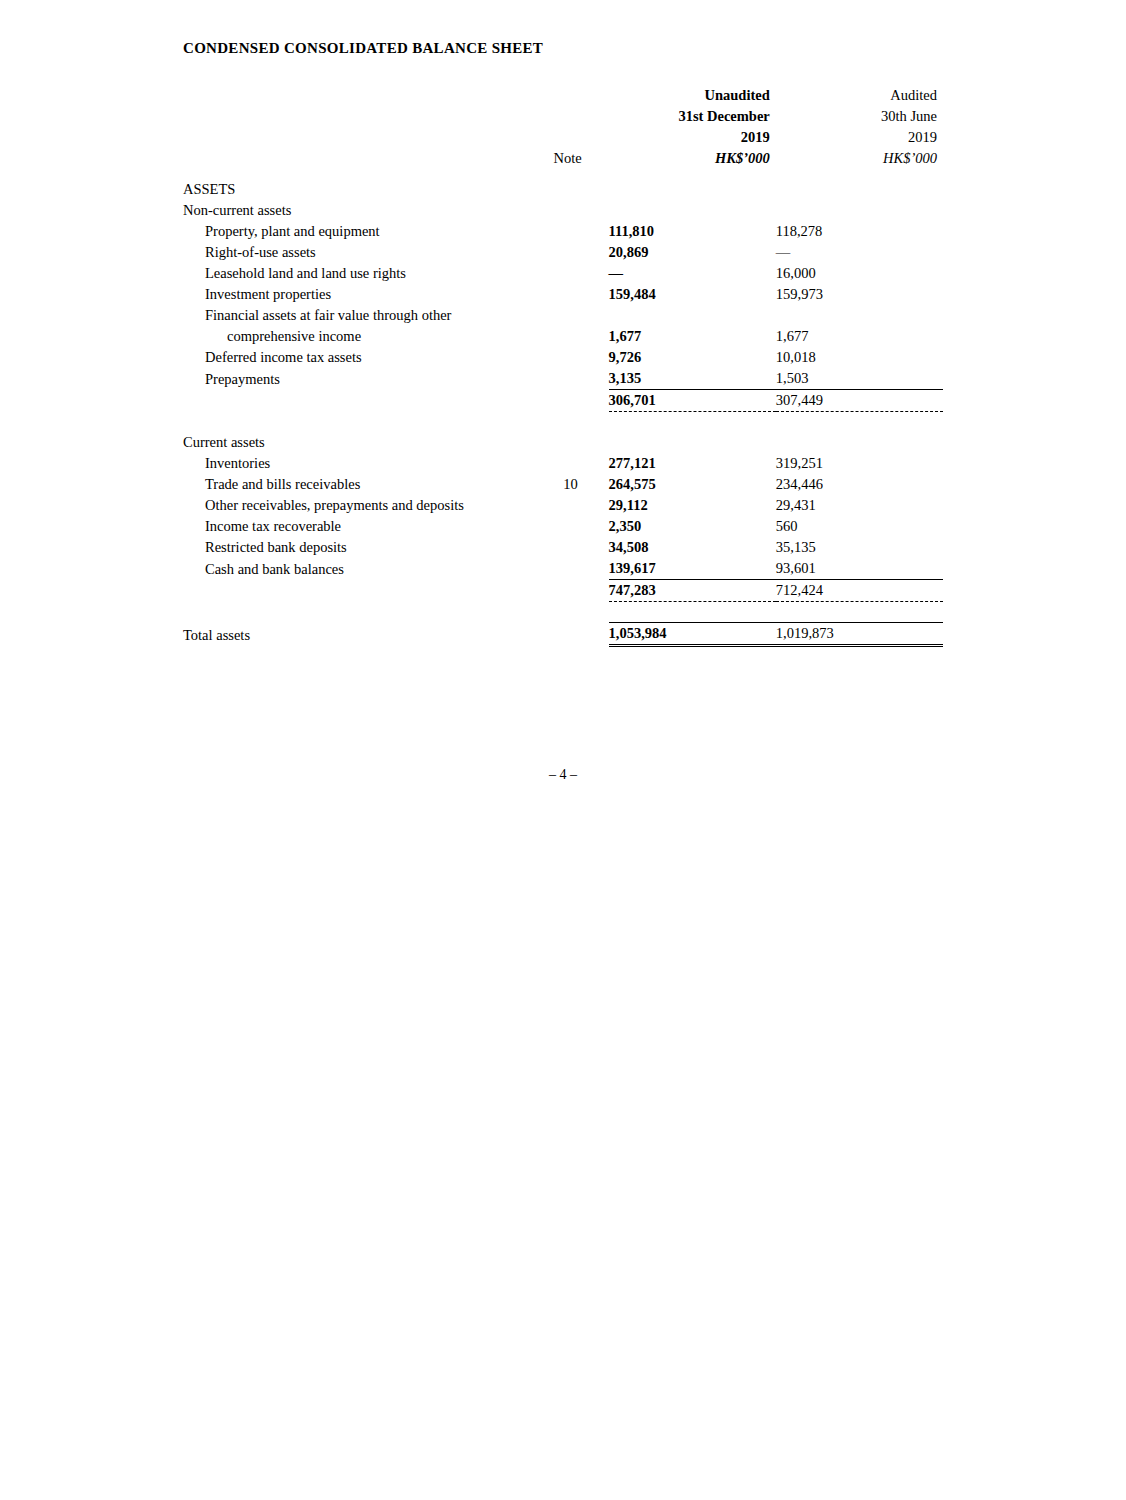CONDENSED CONSOLIDATED BALANCE SHEET
| | | Unaudited | Audited |
| --- | --- | --- | --- |
| | | 31st December | 30th June |
| | | 2019 | 2019 |
| | Note | HK$’000 | HK$’000 |
| ASSETS | | | |
| Non-current assets | | | |
| Property, plant and equipment | | 111,810 | 118,278 |
| Right-of-use assets | | 20,869 | — |
| Leasehold land and land use rights | | — | 16,000 |
| Investment properties | | 159,484 | 159,973 |
| Financial assets at fair value through other | | | |
| comprehensive income | | 1,677 | 1,677 |
| Deferred income tax assets | | 9,726 | 10,018 |
| Prepayments | | 3,135 | 1,503 |
| | | 306,701 | 307,449 |
| Current assets | | | |
| Inventories | | 277,121 | 319,251 |
| Trade and bills receivables | 10 | 264,575 | 234,446 |
| Other receivables, prepayments and deposits | | 29,112 | 29,431 |
| Income tax recoverable | | 2,350 | 560 |
| Restricted bank deposits | | 34,508 | 35,135 |
| Cash and bank balances | | 139,617 | 93,601 |
| | | 747,283 | 712,424 |
| Total assets | | 1,053,984 | 1,019,873 |
– 4 –